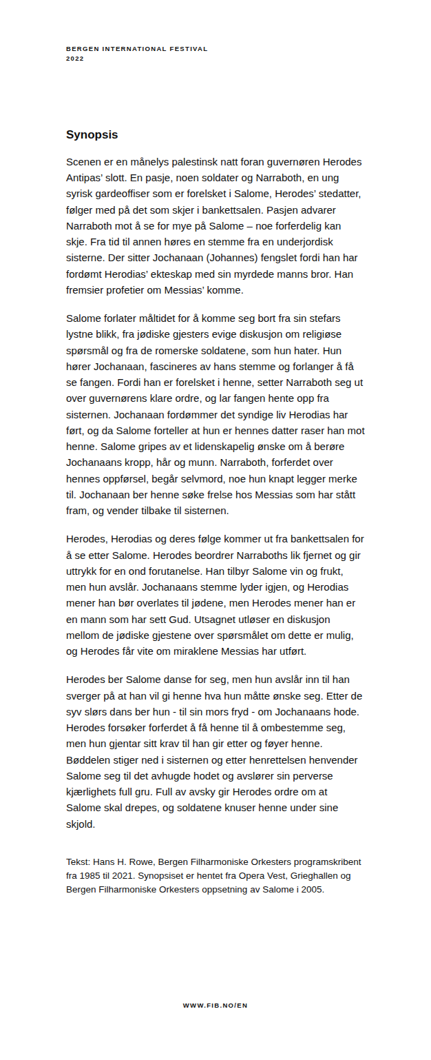Bergen International Festival
2022
Synopsis
Scenen er en månelys palestinsk natt foran guvernøren Herodes Antipas’ slott. En pasje, noen soldater og Narraboth, en ung syrisk gardeoffiser som er forelsket i Salome, Herodes’ stedatter, følger med på det som skjer i bankettsalen. Pasjen advarer Narraboth mot å se for mye på Salome – noe forferdelig kan skje. Fra tid til annen høres en stemme fra en underjordisk sisterne. Der sitter Jochanaan (Johannes) fengslet fordi han har fordømt Herodias’ ekteskap med sin myrdede manns bror. Han fremsier profetier om Messias’ komme.
Salome forlater måltidet for å komme seg bort fra sin stefars lystne blikk, fra jødiske gjesters evige diskusjon om religiøse spørsmål og fra de romerske soldatene, som hun hater. Hun hører Jochanaan, fascineres av hans stemme og forlanger å få se fangen. Fordi han er forelsket i henne, setter Narraboth seg ut over guvernørens klare ordre, og lar fangen hente opp fra sisternen. Jochanaan fordømmer det syndige liv Herodias har ført, og da Salome forteller at hun er hennes datter raser han mot henne. Salome gripes av et lidenskapelig ønske om å berøre Jochanaans kropp, hår og munn. Narraboth, forferdet over hennes oppførsel, begår selvmord, noe hun knapt legger merke til. Jochanaan ber henne søke frelse hos Messias som har stått fram, og vender tilbake til sisternen.
Herodes, Herodias og deres følge kommer ut fra bankettsalen for å se etter Salome. Herodes beordrer Narraboths lik fjernet og gir uttrykk for en ond forutanelse. Han tilbyr Salome vin og frukt, men hun avslår. Jochanaans stemme lyder igjen, og Herodias mener han bør overlates til jødene, men Herodes mener han er en mann som har sett Gud. Utsagnet utløser en diskusjon mellom de jødiske gjestene over spørsmålet om dette er mulig, og Herodes får vite om miraklene Messias har utført.
Herodes ber Salome danse for seg, men hun avslår inn til han sverger på at han vil gi henne hva hun måtte ønske seg. Etter de syv slørs dans ber hun - til sin mors fryd - om Jochanaans hode. Herodes forsøker forferdet å få henne til å ombestemme seg, men hun gjentar sitt krav til han gir etter og føyer henne. Bøddelen stiger ned i sisternen og etter henrettelsen henvender Salome seg til det avhugde hodet og avslører sin perverse kjærlighets full gru. Full av avsky gir Herodes ordre om at Salome skal drepes, og soldatene knuser henne under sine skjold.
Tekst: Hans H. Rowe, Bergen Filharmoniske Orkesters programskribent fra 1985 til 2021. Synopsiset er hentet fra Opera Vest, Grieghallen og Bergen Filharmoniske Orkesters oppsetning av Salome i 2005.
www.fib.no/en